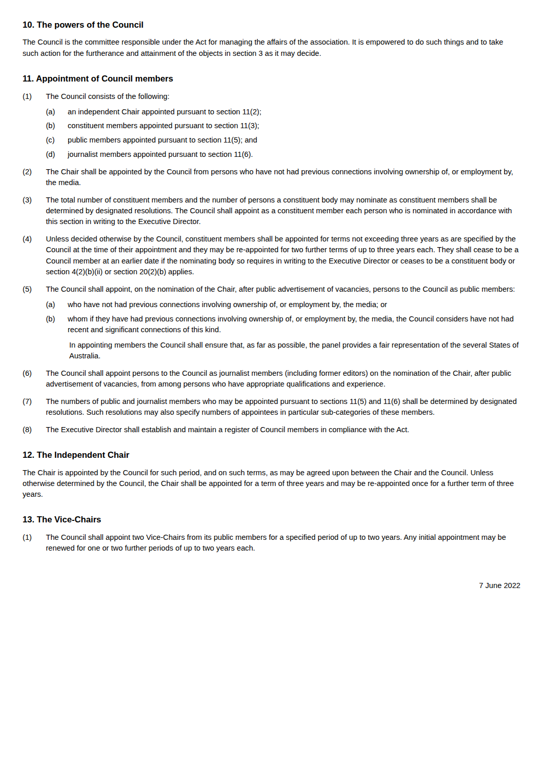10. The powers of the Council
The Council is the committee responsible under the Act for managing the affairs of the association. It is empowered to do such things and to take such action for the furtherance and attainment of the objects in section 3 as it may decide.
11. Appointment of Council members
(1) The Council consists of the following:
(a) an independent Chair appointed pursuant to section 11(2);
(b) constituent members appointed pursuant to section 11(3);
(c) public members appointed pursuant to section 11(5); and
(d) journalist members appointed pursuant to section 11(6).
(2) The Chair shall be appointed by the Council from persons who have not had previous connections involving ownership of, or employment by, the media.
(3) The total number of constituent members and the number of persons a constituent body may nominate as constituent members shall be determined by designated resolutions. The Council shall appoint as a constituent member each person who is nominated in accordance with this section in writing to the Executive Director.
(4) Unless decided otherwise by the Council, constituent members shall be appointed for terms not exceeding three years as are specified by the Council at the time of their appointment and they may be re-appointed for two further terms of up to three years each. They shall cease to be a Council member at an earlier date if the nominating body so requires in writing to the Executive Director or ceases to be a constituent body or section 4(2)(b)(ii) or section 20(2)(b) applies.
(5) The Council shall appoint, on the nomination of the Chair, after public advertisement of vacancies, persons to the Council as public members:
(a) who have not had previous connections involving ownership of, or employment by, the media; or
(b) whom if they have had previous connections involving ownership of, or employment by, the media, the Council considers have not had recent and significant connections of this kind.
In appointing members the Council shall ensure that, as far as possible, the panel provides a fair representation of the several States of Australia.
(6) The Council shall appoint persons to the Council as journalist members (including former editors) on the nomination of the Chair, after public advertisement of vacancies, from among persons who have appropriate qualifications and experience.
(7) The numbers of public and journalist members who may be appointed pursuant to sections 11(5) and 11(6) shall be determined by designated resolutions. Such resolutions may also specify numbers of appointees in particular sub-categories of these members.
(8) The Executive Director shall establish and maintain a register of Council members in compliance with the Act.
12. The Independent Chair
The Chair is appointed by the Council for such period, and on such terms, as may be agreed upon between the Chair and the Council. Unless otherwise determined by the Council, the Chair shall be appointed for a term of three years and may be re-appointed once for a further term of three years.
13. The Vice-Chairs
(1) The Council shall appoint two Vice-Chairs from its public members for a specified period of up to two years. Any initial appointment may be renewed for one or two further periods of up to two years each.
7 June 2022